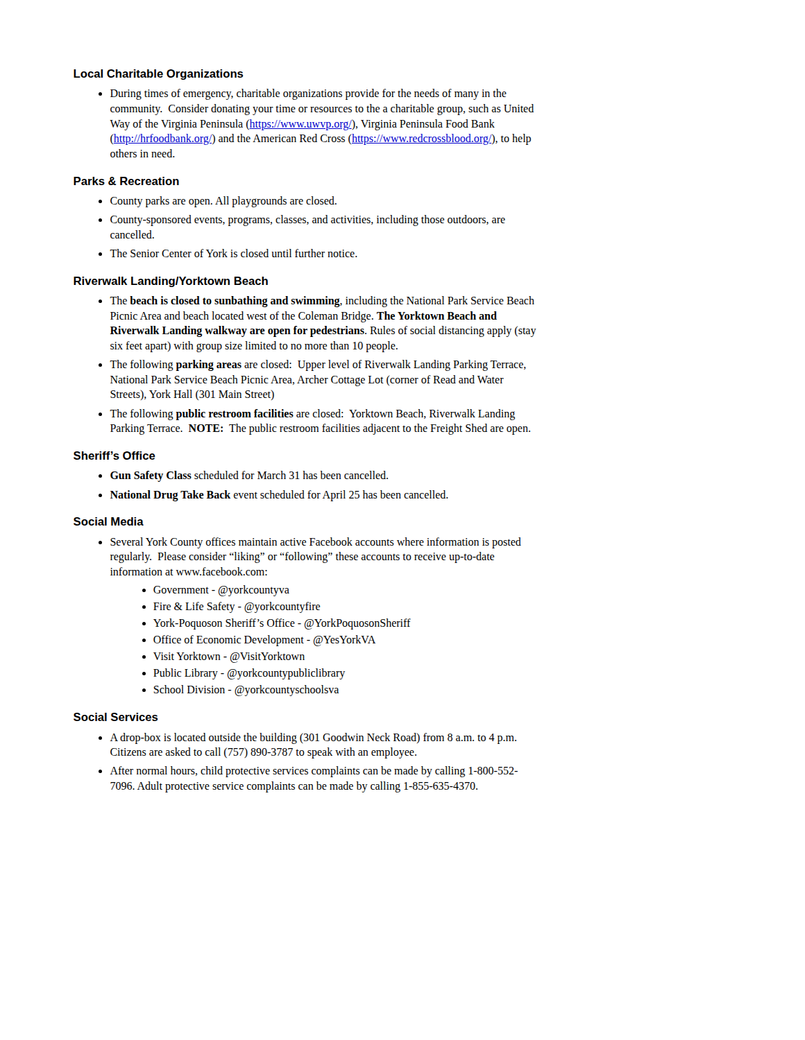Local Charitable Organizations
During times of emergency, charitable organizations provide for the needs of many in the community. Consider donating your time or resources to the a charitable group, such as United Way of the Virginia Peninsula (https://www.uwvp.org/), Virginia Peninsula Food Bank (http://hrfoodbank.org/) and the American Red Cross (https://www.redcrossblood.org/), to help others in need.
Parks & Recreation
County parks are open. All playgrounds are closed.
County-sponsored events, programs, classes, and activities, including those outdoors, are cancelled.
The Senior Center of York is closed until further notice.
Riverwalk Landing/Yorktown Beach
The beach is closed to sunbathing and swimming, including the National Park Service Beach Picnic Area and beach located west of the Coleman Bridge. The Yorktown Beach and Riverwalk Landing walkway are open for pedestrians. Rules of social distancing apply (stay six feet apart) with group size limited to no more than 10 people.
The following parking areas are closed: Upper level of Riverwalk Landing Parking Terrace, National Park Service Beach Picnic Area, Archer Cottage Lot (corner of Read and Water Streets), York Hall (301 Main Street)
The following public restroom facilities are closed: Yorktown Beach, Riverwalk Landing Parking Terrace. NOTE: The public restroom facilities adjacent to the Freight Shed are open.
Sheriff’s Office
Gun Safety Class scheduled for March 31 has been cancelled.
National Drug Take Back event scheduled for April 25 has been cancelled.
Social Media
Several York County offices maintain active Facebook accounts where information is posted regularly. Please consider “liking” or “following” these accounts to receive up-to-date information at www.facebook.com:
Government - @yorkcountyva
Fire & Life Safety - @yorkcountyfire
York-Poquoson Sheriff’s Office - @YorkPoquosonSheriff
Office of Economic Development - @YesYorkVA
Visit Yorktown - @VisitYorktown
Public Library - @yorkcountypubliclibrary
School Division - @yorkcountyschoolsva
Social Services
A drop-box is located outside the building (301 Goodwin Neck Road) from 8 a.m. to 4 p.m. Citizens are asked to call (757) 890-3787 to speak with an employee.
After normal hours, child protective services complaints can be made by calling 1-800-552-7096. Adult protective service complaints can be made by calling 1-855-635-4370.